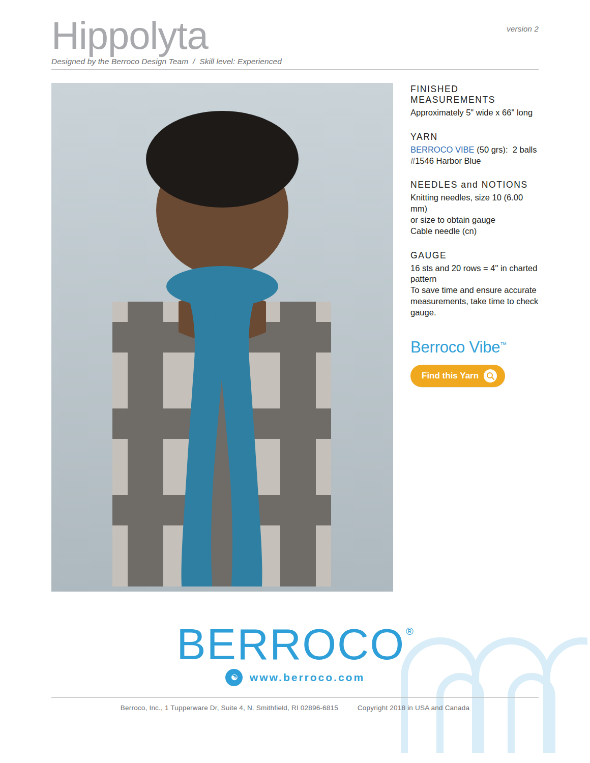version 2
Hippolyta
Designed by the Berroco Design Team / Skill level: Experienced
FINISHED MEASUREMENTS
Approximately 5" wide x 66" long
YARN
BERROCO VIBE (50 grs): 2 balls
#1546 Harbor Blue
NEEDLES and NOTIONS
Knitting needles, size 10 (6.00 mm)
or size to obtain gauge
Cable needle (cn)
GAUGE
16 sts and 20 rows = 4" in charted pattern
To save time and ensure accurate measurements, take time to check gauge.
Berroco Vibe™
Find this Yarn
BERROCO®
☯ www.berroco.com
Berroco, Inc., 1 Tupperware Dr, Suite 4, N. Smithfield, RI 02896-6815 Copyright 2018 in USA and Canada